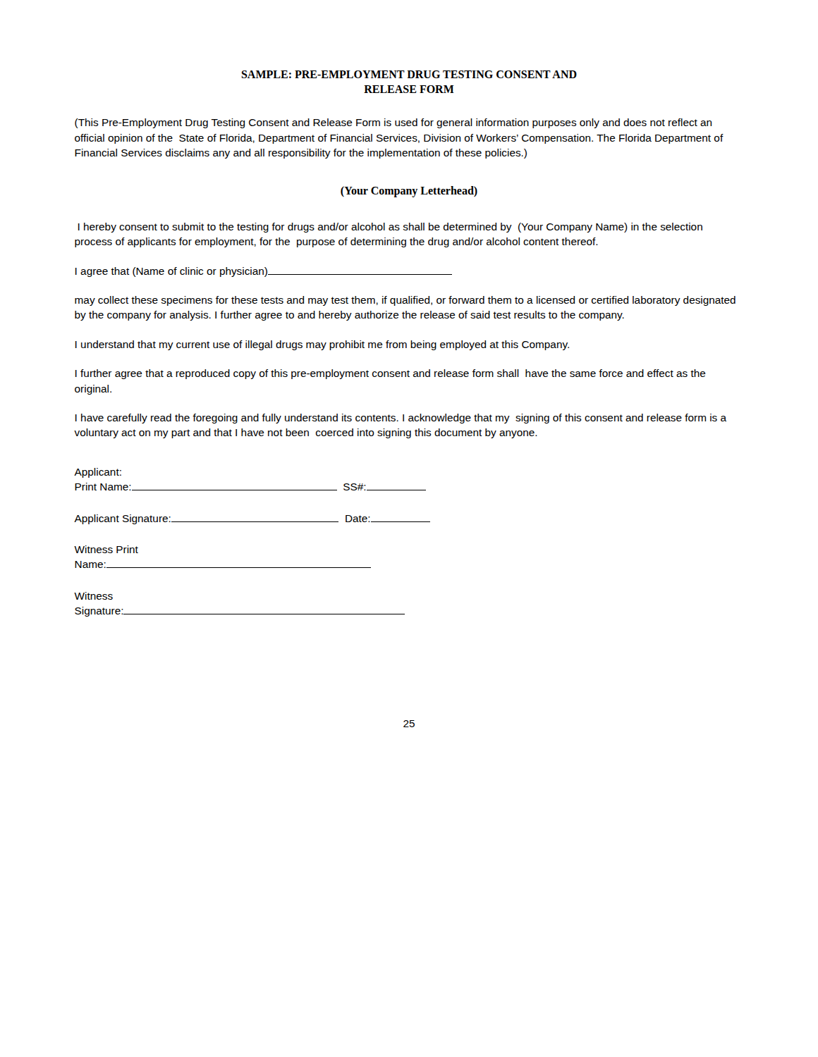Sample: Pre-Employment Drug Testing Consent and
Release Form
(This Pre-Employment Drug Testing Consent and Release Form is used for general information purposes only and does not reflect an official opinion of the State of Florida, Department of Financial Services, Division of Workers’ Compensation. The Florida Department of Financial Services disclaims any and all responsibility for the implementation of these policies.)
(Your Company Letterhead)
I hereby consent to submit to the testing for drugs and/or alcohol as shall be determined by (Your Company Name) in the selection process of applicants for employment, for the purpose of determining the drug and/or alcohol content thereof.
I agree that (Name of clinic or physician)
may collect these specimens for these tests and may test them, if qualified, or forward them to a licensed or certified laboratory designated by the company for analysis. I further agree to and hereby authorize the release of said test results to the company.
I understand that my current use of illegal drugs may prohibit me from being employed at this Company.
I further agree that a reproduced copy of this pre-employment consent and release form shall have the same force and effect as the original.
I have carefully read the foregoing and fully understand its contents. I acknowledge that my signing of this consent and release form is a voluntary act on my part and that I have not been coerced into signing this document by anyone.
Applicant:
Print Name: SS#:
Applicant Signature: Date:
Witness Print
Name:
Witness
Signature:
25